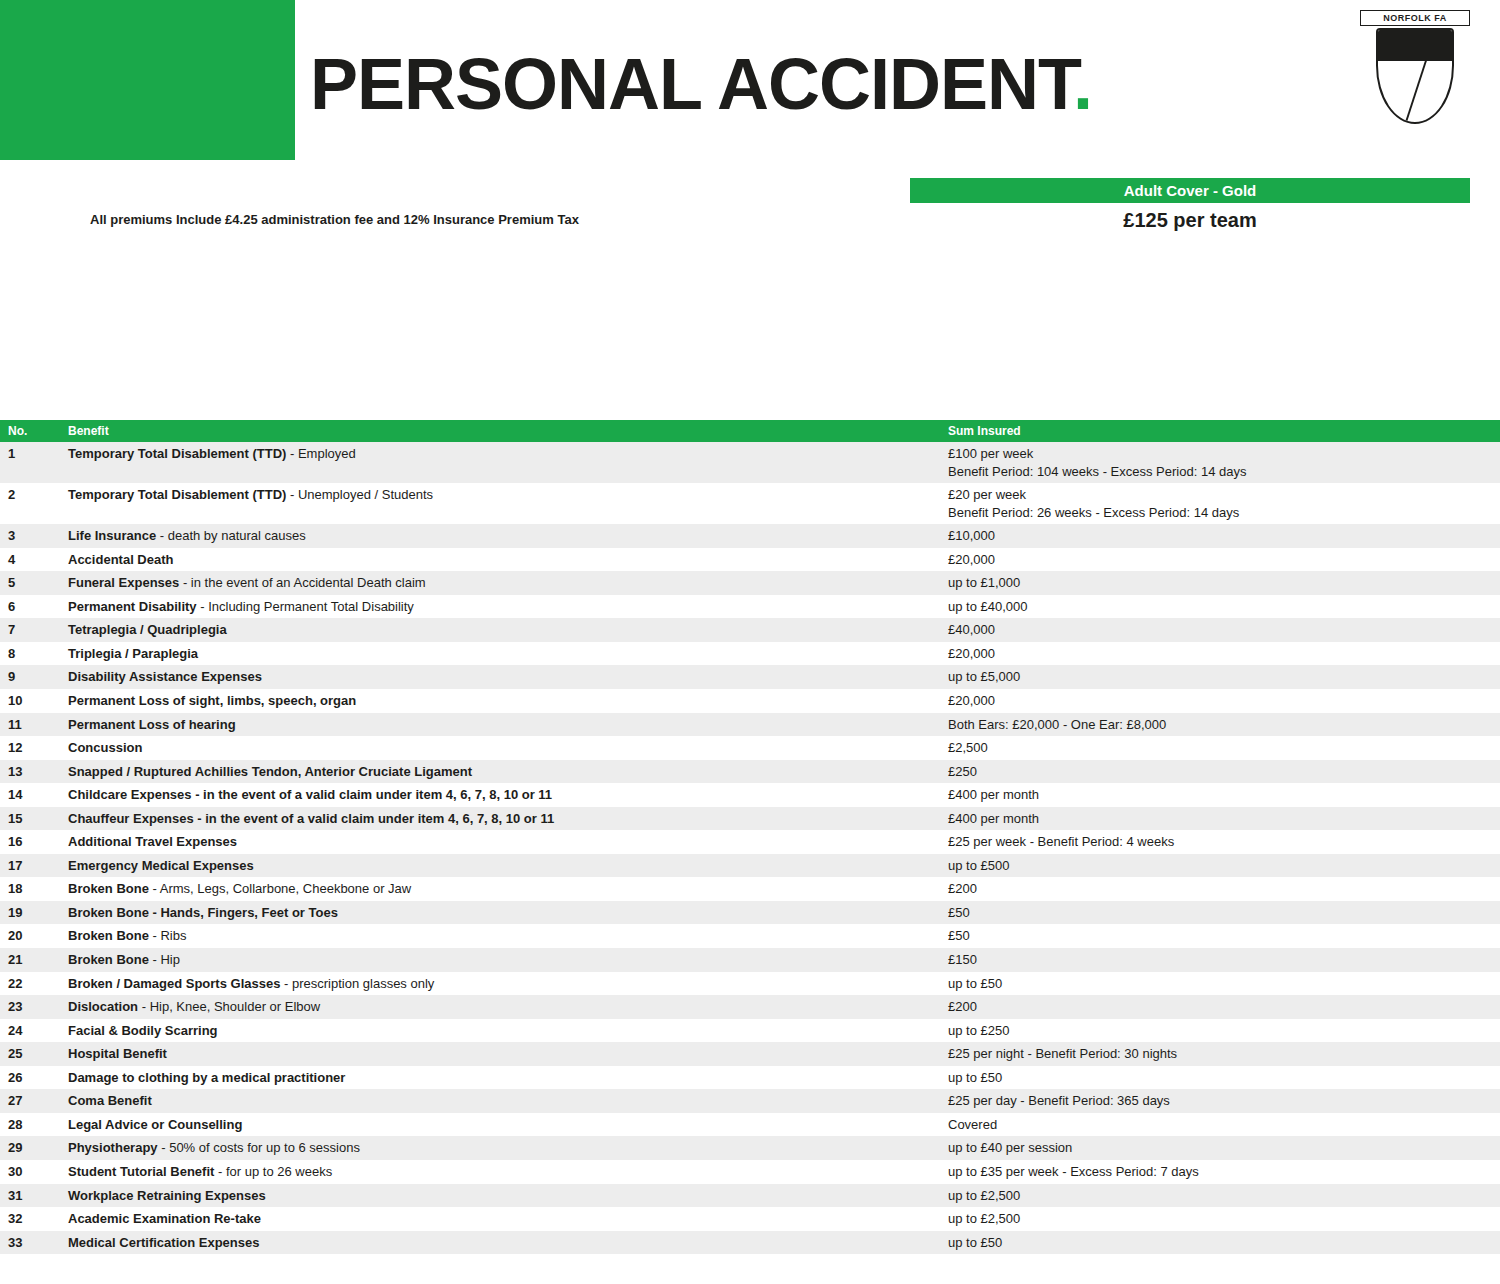PERSONAL ACCIDENT.
NORFOLK FA
Adult Cover - Gold
£125 per team
All premiums Include £4.25 administration fee and 12% Insurance Premium Tax
| No. | Benefit | Sum Insured |
| --- | --- | --- |
| 1 | Temporary Total Disablement (TTD) - Employed | £100 per week Benefit Period: 104 weeks - Excess Period: 14 days |
| 2 | Temporary Total Disablement (TTD) - Unemployed / Students | £20 per week Benefit Period: 26 weeks - Excess Period: 14 days |
| 3 | Life Insurance - death by natural causes | £10,000 |
| 4 | Accidental Death | £20,000 |
| 5 | Funeral Expenses - in the event of an Accidental Death claim | up to £1,000 |
| 6 | Permanent Disability - Including Permanent Total Disability | up to £40,000 |
| 7 | Tetraplegia / Quadriplegia | £40,000 |
| 8 | Triplegia / Paraplegia | £20,000 |
| 9 | Disability Assistance Expenses | up to £5,000 |
| 10 | Permanent Loss of sight, limbs, speech, organ | £20,000 |
| 11 | Permanent Loss of hearing | Both Ears: £20,000 - One Ear: £8,000 |
| 12 | Concussion | £2,500 |
| 13 | Snapped / Ruptured Achillies Tendon, Anterior Cruciate Ligament | £250 |
| 14 | Childcare Expenses - in the event of a valid claim under item 4, 6, 7, 8, 10 or 11 | £400 per month |
| 15 | Chauffeur Expenses - in the event of a valid claim under item 4, 6, 7, 8, 10 or 11 | £400 per month |
| 16 | Additional Travel Expenses | £25 per week - Benefit Period: 4 weeks |
| 17 | Emergency Medical Expenses | up to £500 |
| 18 | Broken Bone - Arms, Legs, Collarbone, Cheekbone or Jaw | £200 |
| 19 | Broken Bone - Hands, Fingers, Feet or Toes | £50 |
| 20 | Broken Bone - Ribs | £50 |
| 21 | Broken Bone - Hip | £150 |
| 22 | Broken / Damaged Sports Glasses - prescription glasses only | up to £50 |
| 23 | Dislocation - Hip, Knee, Shoulder or Elbow | £200 |
| 24 | Facial & Bodily Scarring | up to £250 |
| 25 | Hospital Benefit | £25 per night - Benefit Period: 30 nights |
| 26 | Damage to clothing by a medical practitioner | up to £50 |
| 27 | Coma Benefit | £25 per day - Benefit Period: 365 days |
| 28 | Legal Advice or Counselling | Covered |
| 29 | Physiotherapy - 50% of costs for up to 6 sessions | up to £40 per session |
| 30 | Student Tutorial Benefit - for up to 26 weeks | up to £35 per week - Excess Period: 7 days |
| 31 | Workplace Retraining Expenses | up to £2,500 |
| 32 | Academic Examination Re-take | up to £2,500 |
| 33 | Medical Certification Expenses | up to £50 |